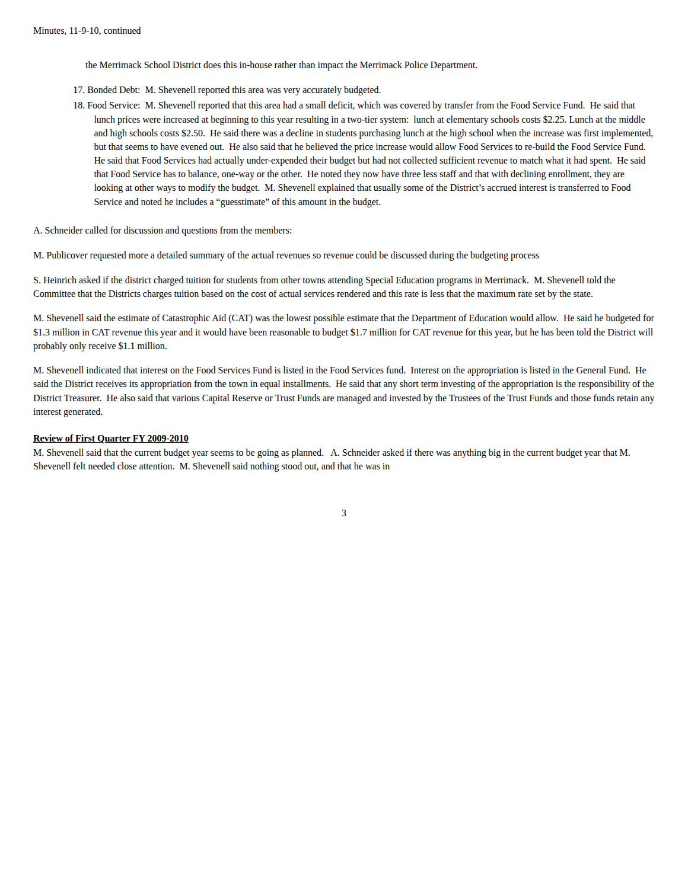Minutes, 11-9-10, continued
the Merrimack School District does this in-house rather than impact the Merrimack Police Department.
17. Bonded Debt: M. Shevenell reported this area was very accurately budgeted.
18. Food Service: M. Shevenell reported that this area had a small deficit, which was covered by transfer from the Food Service Fund. He said that lunch prices were increased at beginning to this year resulting in a two-tier system: lunch at elementary schools costs $2.25. Lunch at the middle and high schools costs $2.50. He said there was a decline in students purchasing lunch at the high school when the increase was first implemented, but that seems to have evened out. He also said that he believed the price increase would allow Food Services to re-build the Food Service Fund. He said that Food Services had actually under-expended their budget but had not collected sufficient revenue to match what it had spent. He said that Food Service has to balance, one-way or the other. He noted they now have three less staff and that with declining enrollment, they are looking at other ways to modify the budget. M. Shevenell explained that usually some of the District’s accrued interest is transferred to Food Service and noted he includes a “guesstimate” of this amount in the budget.
A. Schneider called for discussion and questions from the members:
M. Publicover requested more a detailed summary of the actual revenues so revenue could be discussed during the budgeting process
S. Heinrich asked if the district charged tuition for students from other towns attending Special Education programs in Merrimack. M. Shevenell told the Committee that the Districts charges tuition based on the cost of actual services rendered and this rate is less that the maximum rate set by the state.
M. Shevenell said the estimate of Catastrophic Aid (CAT) was the lowest possible estimate that the Department of Education would allow. He said he budgeted for $1.3 million in CAT revenue this year and it would have been reasonable to budget $1.7 million for CAT revenue for this year, but he has been told the District will probably only receive $1.1 million.
M. Shevenell indicated that interest on the Food Services Fund is listed in the Food Services fund. Interest on the appropriation is listed in the General Fund. He said the District receives its appropriation from the town in equal installments. He said that any short term investing of the appropriation is the responsibility of the District Treasurer. He also said that various Capital Reserve or Trust Funds are managed and invested by the Trustees of the Trust Funds and those funds retain any interest generated.
Review of First Quarter FY 2009-2010
M. Shevenell said that the current budget year seems to be going as planned. A. Schneider asked if there was anything big in the current budget year that M. Shevenell felt needed close attention. M. Shevenell said nothing stood out, and that he was in
3